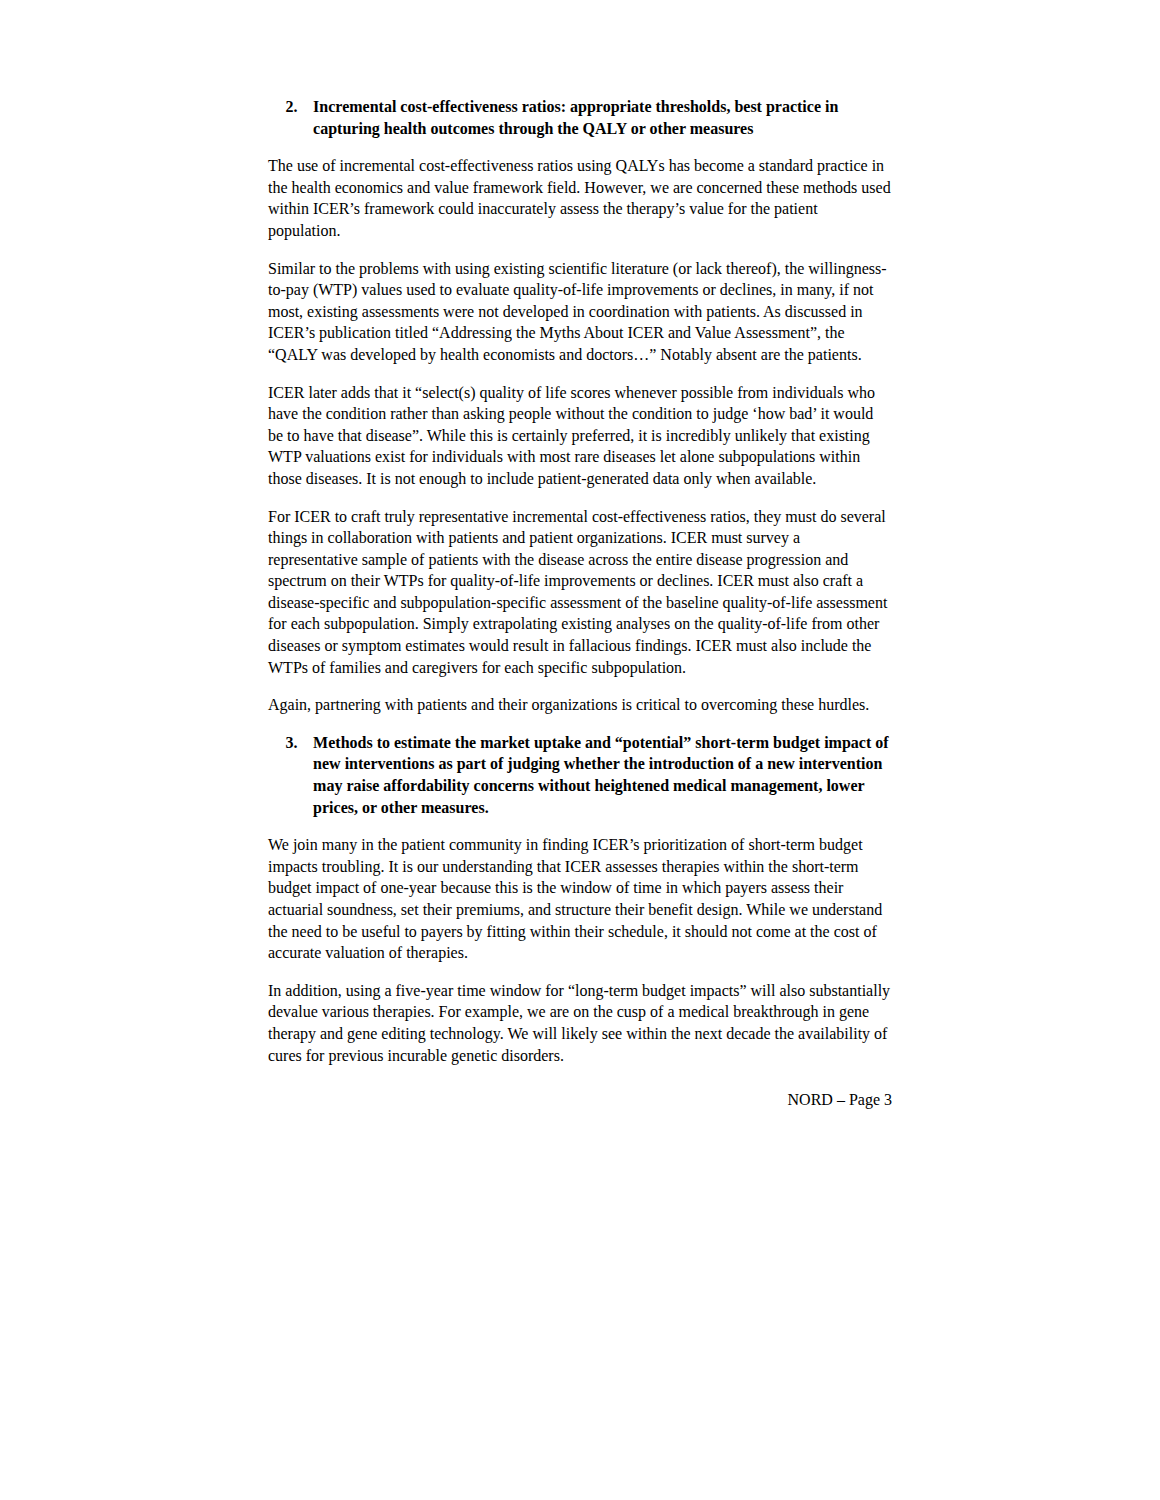Incremental cost-effectiveness ratios: appropriate thresholds, best practice in capturing health outcomes through the QALY or other measures
The use of incremental cost-effectiveness ratios using QALYs has become a standard practice in the health economics and value framework field. However, we are concerned these methods used within ICER’s framework could inaccurately assess the therapy’s value for the patient population.
Similar to the problems with using existing scientific literature (or lack thereof), the willingness-to-pay (WTP) values used to evaluate quality-of-life improvements or declines, in many, if not most, existing assessments were not developed in coordination with patients. As discussed in ICER’s publication titled “Addressing the Myths About ICER and Value Assessment”, the “QALY was developed by health economists and doctors…” Notably absent are the patients.
ICER later adds that it “select(s) quality of life scores whenever possible from individuals who have the condition rather than asking people without the condition to judge ‘how bad’ it would be to have that disease”. While this is certainly preferred, it is incredibly unlikely that existing WTP valuations exist for individuals with most rare diseases let alone subpopulations within those diseases. It is not enough to include patient-generated data only when available.
For ICER to craft truly representative incremental cost-effectiveness ratios, they must do several things in collaboration with patients and patient organizations. ICER must survey a representative sample of patients with the disease across the entire disease progression and spectrum on their WTPs for quality-of-life improvements or declines. ICER must also craft a disease-specific and subpopulation-specific assessment of the baseline quality-of-life assessment for each subpopulation. Simply extrapolating existing analyses on the quality-of-life from other diseases or symptom estimates would result in fallacious findings. ICER must also include the WTPs of families and caregivers for each specific subpopulation.
Again, partnering with patients and their organizations is critical to overcoming these hurdles.
Methods to estimate the market uptake and “potential” short-term budget impact of new interventions as part of judging whether the introduction of a new intervention may raise affordability concerns without heightened medical management, lower prices, or other measures.
We join many in the patient community in finding ICER’s prioritization of short-term budget impacts troubling. It is our understanding that ICER assesses therapies within the short-term budget impact of one-year because this is the window of time in which payers assess their actuarial soundness, set their premiums, and structure their benefit design. While we understand the need to be useful to payers by fitting within their schedule, it should not come at the cost of accurate valuation of therapies.
In addition, using a five-year time window for “long-term budget impacts” will also substantially devalue various therapies. For example, we are on the cusp of a medical breakthrough in gene therapy and gene editing technology. We will likely see within the next decade the availability of cures for previous incurable genetic disorders.
NORD – Page 3